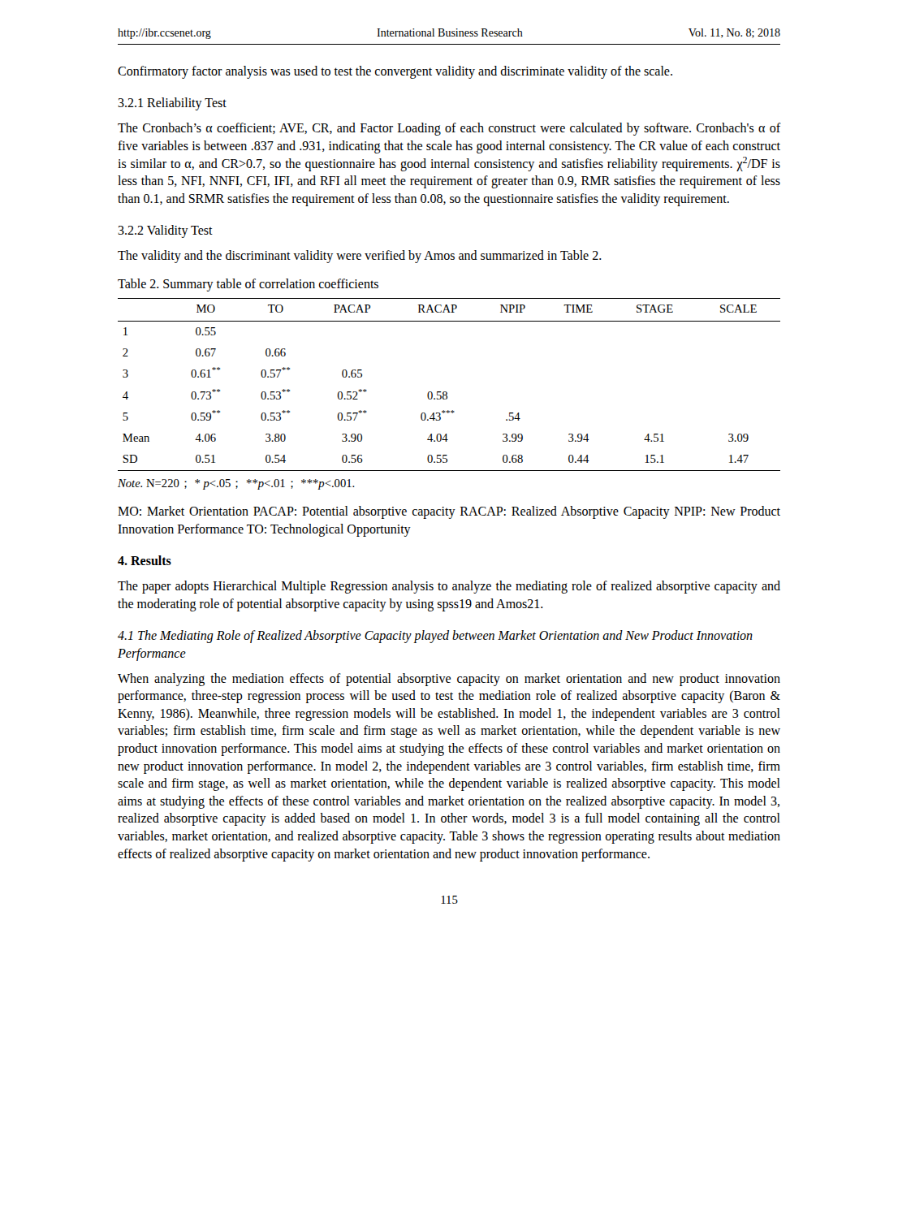http://ibr.ccsenet.org International Business Research Vol. 11, No. 8; 2018
Confirmatory factor analysis was used to test the convergent validity and discriminate validity of the scale.
3.2.1 Reliability Test
The Cronbach’s α coefficient; AVE, CR, and Factor Loading of each construct were calculated by software. Cronbach's α of five variables is between .837 and .931, indicating that the scale has good internal consistency. The CR value of each construct is similar to α, and CR>0.7, so the questionnaire has good internal consistency and satisfies reliability requirements. χ2/DF is less than 5, NFI, NNFI, CFI, IFI, and RFI all meet the requirement of greater than 0.9, RMR satisfies the requirement of less than 0.1, and SRMR satisfies the requirement of less than 0.08, so the questionnaire satisfies the validity requirement.
3.2.2 Validity Test
The validity and the discriminant validity were verified by Amos and summarized in Table 2.
Table 2. Summary table of correlation coefficients
| | MO | TO | PACAP | RACAP | NPIP | TIME | STAGE | SCALE |
| --- | --- | --- | --- | --- | --- | --- | --- | --- |
| 1 | 0.55 | | | | | | | |
| 2 | 0.67 | 0.66 | | | | | | |
| 3 | 0.61 ** | 0.57 ** | 0.65 | | | | | |
| 4 | 0.73 ** | 0.53 ** | 0.52 ** | 0.58 | | | | |
| 5 | 0.59 ** | 0.53 ** | 0.57 ** | 0.43 *** | .54 | | | |
| Mean | 4.06 | 3.80 | 3.90 | 4.04 | 3.99 | 3.94 | 4.51 | 3.09 |
| SD | 0.51 | 0.54 | 0.56 | 0.55 | 0.68 | 0.44 | 15.1 | 1.47 |
Note. N=220； * p<.05； **p<.01； ***p<.001.
MO: Market Orientation PACAP: Potential absorptive capacity RACAP: Realized Absorptive Capacity NPIP: New Product Innovation Performance TO: Technological Opportunity
4. Results
The paper adopts Hierarchical Multiple Regression analysis to analyze the mediating role of realized absorptive capacity and the moderating role of potential absorptive capacity by using spss19 and Amos21.
4.1 The Mediating Role of Realized Absorptive Capacity played between Market Orientation and New Product Innovation Performance
When analyzing the mediation effects of potential absorptive capacity on market orientation and new product innovation performance, three-step regression process will be used to test the mediation role of realized absorptive capacity (Baron & Kenny, 1986). Meanwhile, three regression models will be established. In model 1, the independent variables are 3 control variables; firm establish time, firm scale and firm stage as well as market orientation, while the dependent variable is new product innovation performance. This model aims at studying the effects of these control variables and market orientation on new product innovation performance. In model 2, the independent variables are 3 control variables, firm establish time, firm scale and firm stage, as well as market orientation, while the dependent variable is realized absorptive capacity. This model aims at studying the effects of these control variables and market orientation on the realized absorptive capacity. In model 3, realized absorptive capacity is added based on model 1. In other words, model 3 is a full model containing all the control variables, market orientation, and realized absorptive capacity. Table 3 shows the regression operating results about mediation effects of realized absorptive capacity on market orientation and new product innovation performance.
115